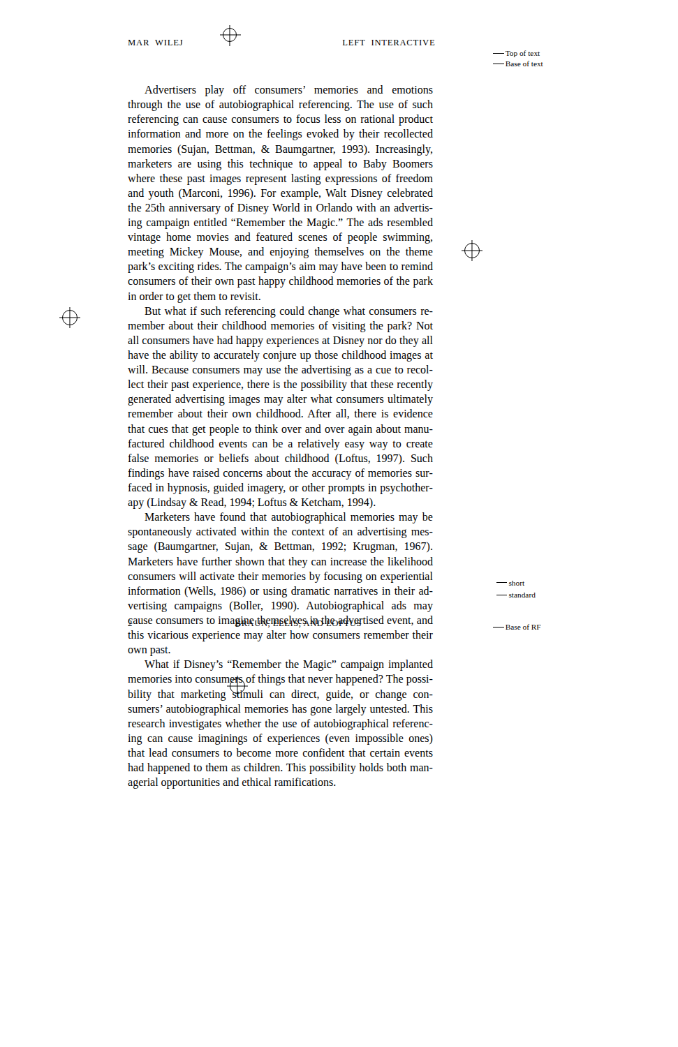MAR WILEJ LEFT INTERACTIVE
Top of text
Base of text
short
standard
Base of RF
Advertisers play off consumers’ memories and emotions through the use of autobiographical referencing. The use of such referencing can cause consumers to focus less on rational product information and more on the feelings evoked by their recollected memories (Sujan, Bettman, & Baumgartner, 1993). Increasingly, marketers are using this technique to appeal to Baby Boomers where these past images represent lasting expressions of freedom and youth (Marconi, 1996). For example, Walt Disney celebrated the 25th anniversary of Disney World in Orlando with an advertising campaign entitled “Remember the Magic.” The ads resembled vintage home movies and featured scenes of people swimming, meeting Mickey Mouse, and enjoying themselves on the theme park’s exciting rides. The campaign’s aim may have been to remind consumers of their own past happy childhood memories of the park in order to get them to revisit.
But what if such referencing could change what consumers remember about their childhood memories of visiting the park? Not all consumers have had happy experiences at Disney nor do they all have the ability to accurately conjure up those childhood images at will. Because consumers may use the advertising as a cue to recollect their past experience, there is the possibility that these recently generated advertising images may alter what consumers ultimately remember about their own childhood. After all, there is evidence that cues that get people to think over and over again about manufactured childhood events can be a relatively easy way to create false memories or beliefs about childhood (Loftus, 1997). Such findings have raised concerns about the accuracy of memories surfaced in hypnosis, guided imagery, or other prompts in psychotherapy (Lindsay & Read, 1994; Loftus & Ketcham, 1994).
Marketers have found that autobiographical memories may be spontaneously activated within the context of an advertising message (Baumgartner, Sujan, & Bettman, 1992; Krugman, 1967). Marketers have further shown that they can increase the likelihood consumers will activate their memories by focusing on experiential information (Wells, 1986) or using dramatic narratives in their advertising campaigns (Boller, 1990). Autobiographical ads may cause consumers to imagine themselves in the advertised event, and this vicarious experience may alter how consumers remember their own past.
What if Disney’s “Remember the Magic” campaign implanted memories into consumers of things that never happened? The possibility that marketing stimuli can direct, guide, or change consumers’ autobiographical memories has gone largely untested. This research investigates whether the use of autobiographical referencing can cause imaginings of experiences (even impossible ones) that lead consumers to become more confident that certain events had happened to them as children. This possibility holds both managerial opportunities and ethical ramifications.
2 BRAUN, ELLIS, AND LOFTUS